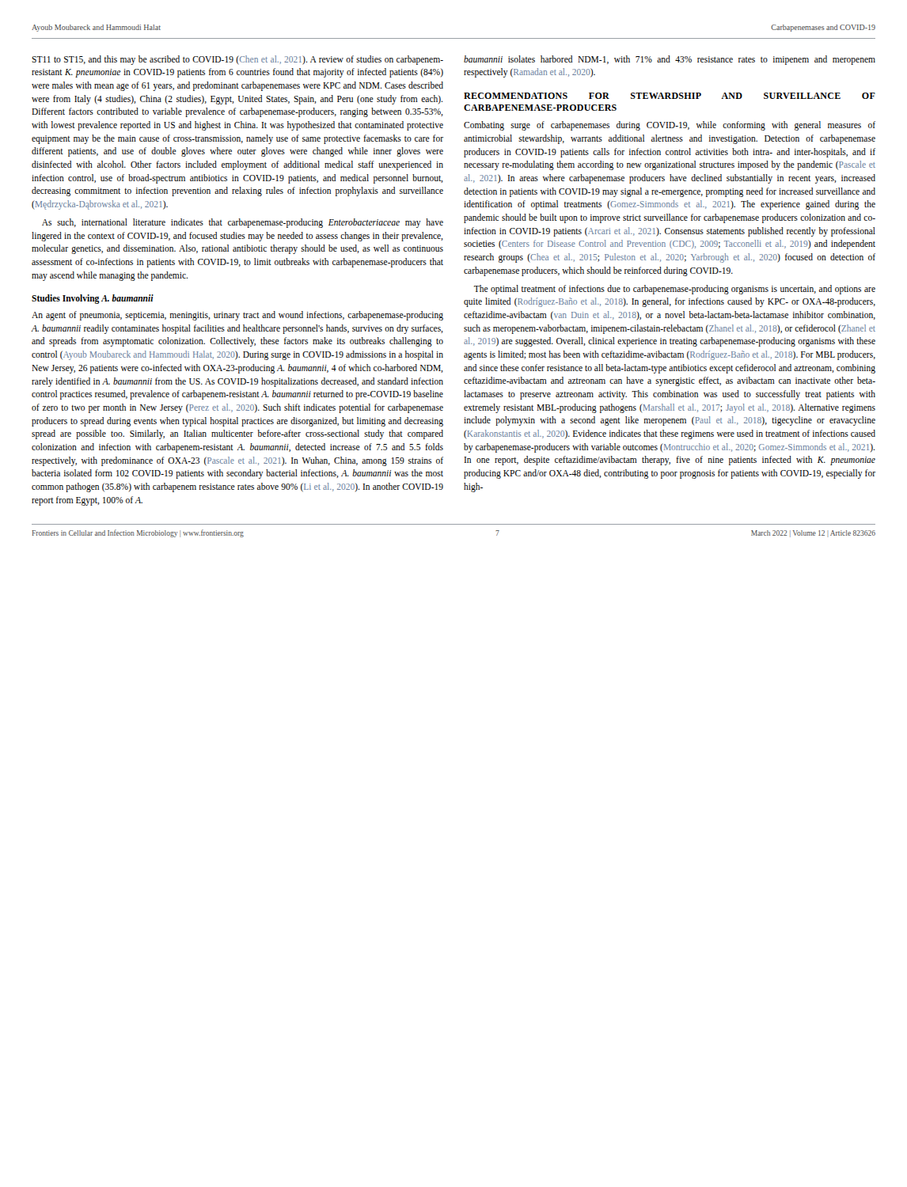Ayoub Moubareck and Hammoudi Halat
Carbapenemases and COVID-19
ST11 to ST15, and this may be ascribed to COVID-19 (Chen et al., 2021). A review of studies on carbapenem-resistant K. pneumoniae in COVID-19 patients from 6 countries found that majority of infected patients (84%) were males with mean age of 61 years, and predominant carbapenemases were KPC and NDM. Cases described were from Italy (4 studies), China (2 studies), Egypt, United States, Spain, and Peru (one study from each). Different factors contributed to variable prevalence of carbapenemase-producers, ranging between 0.35-53%, with lowest prevalence reported in US and highest in China. It was hypothesized that contaminated protective equipment may be the main cause of cross-transmission, namely use of same protective facemasks to care for different patients, and use of double gloves where outer gloves were changed while inner gloves were disinfected with alcohol. Other factors included employment of additional medical staff unexperienced in infection control, use of broad-spectrum antibiotics in COVID-19 patients, and medical personnel burnout, decreasing commitment to infection prevention and relaxing rules of infection prophylaxis and surveillance (Mędrzycka-Dąbrowska et al., 2021).
As such, international literature indicates that carbapenemase-producing Enterobacteriaceae may have lingered in the context of COVID-19, and focused studies may be needed to assess changes in their prevalence, molecular genetics, and dissemination. Also, rational antibiotic therapy should be used, as well as continuous assessment of co-infections in patients with COVID-19, to limit outbreaks with carbapenemase-producers that may ascend while managing the pandemic.
Studies Involving A. baumannii
An agent of pneumonia, septicemia, meningitis, urinary tract and wound infections, carbapenemase-producing A. baumannii readily contaminates hospital facilities and healthcare personnel's hands, survives on dry surfaces, and spreads from asymptomatic colonization. Collectively, these factors make its outbreaks challenging to control (Ayoub Moubareck and Hammoudi Halat, 2020). During surge in COVID-19 admissions in a hospital in New Jersey, 26 patients were co-infected with OXA-23-producing A. baumannii, 4 of which co-harbored NDM, rarely identified in A. baumannii from the US. As COVID-19 hospitalizations decreased, and standard infection control practices resumed, prevalence of carbapenem-resistant A. baumannii returned to pre-COVID-19 baseline of zero to two per month in New Jersey (Perez et al., 2020). Such shift indicates potential for carbapenemase producers to spread during events when typical hospital practices are disorganized, but limiting and decreasing spread are possible too. Similarly, an Italian multicenter before-after cross-sectional study that compared colonization and infection with carbapenem-resistant A. baumannii, detected increase of 7.5 and 5.5 folds respectively, with predominance of OXA-23 (Pascale et al., 2021). In Wuhan, China, among 159 strains of bacteria isolated form 102 COVID-19 patients with secondary bacterial infections, A. baumannii was the most common pathogen (35.8%) with carbapenem resistance rates above 90% (Li et al., 2020). In another COVID-19 report from Egypt, 100% of A.
baumannii isolates harbored NDM-1, with 71% and 43% resistance rates to imipenem and meropenem respectively (Ramadan et al., 2020).
RECOMMENDATIONS FOR STEWARDSHIP AND SURVEILLANCE OF CARBAPENEMASE-PRODUCERS
Combating surge of carbapenemases during COVID-19, while conforming with general measures of antimicrobial stewardship, warrants additional alertness and investigation. Detection of carbapenemase producers in COVID-19 patients calls for infection control activities both intra- and inter-hospitals, and if necessary re-modulating them according to new organizational structures imposed by the pandemic (Pascale et al., 2021). In areas where carbapenemase producers have declined substantially in recent years, increased detection in patients with COVID-19 may signal a re-emergence, prompting need for increased surveillance and identification of optimal treatments (Gomez-Simmonds et al., 2021). The experience gained during the pandemic should be built upon to improve strict surveillance for carbapenemase producers colonization and co-infection in COVID-19 patients (Arcari et al., 2021). Consensus statements published recently by professional societies (Centers for Disease Control and Prevention (CDC), 2009; Tacconelli et al., 2019) and independent research groups (Chea et al., 2015; Puleston et al., 2020; Yarbrough et al., 2020) focused on detection of carbapenemase producers, which should be reinforced during COVID-19.
The optimal treatment of infections due to carbapenemase-producing organisms is uncertain, and options are quite limited (Rodríguez-Baño et al., 2018). In general, for infections caused by KPC- or OXA-48-producers, ceftazidime-avibactam (van Duin et al., 2018), or a novel beta-lactam-beta-lactamase inhibitor combination, such as meropenem-vaborbactam, imipenem-cilastain-relebactam (Zhanel et al., 2018), or cefiderocol (Zhanel et al., 2019) are suggested. Overall, clinical experience in treating carbapenemase-producing organisms with these agents is limited; most has been with ceftazidime-avibactam (Rodríguez-Baño et al., 2018). For MBL producers, and since these confer resistance to all beta-lactam-type antibiotics except cefiderocol and aztreonam, combining ceftazidime-avibactam and aztreonam can have a synergistic effect, as avibactam can inactivate other beta-lactamases to preserve aztreonam activity. This combination was used to successfully treat patients with extremely resistant MBL-producing pathogens (Marshall et al., 2017; Jayol et al., 2018). Alternative regimens include polymyxin with a second agent like meropenem (Paul et al., 2018), tigecycline or eravacycline (Karakonstantis et al., 2020). Evidence indicates that these regimens were used in treatment of infections caused by carbapenemase-producers with variable outcomes (Montrucchio et al., 2020; Gomez-Simmonds et al., 2021). In one report, despite ceftazidime/avibactam therapy, five of nine patients infected with K. pneumoniae producing KPC and/or OXA-48 died, contributing to poor prognosis for patients with COVID-19, especially for high-
Frontiers in Cellular and Infection Microbiology | www.frontiersin.org
7
March 2022 | Volume 12 | Article 823626